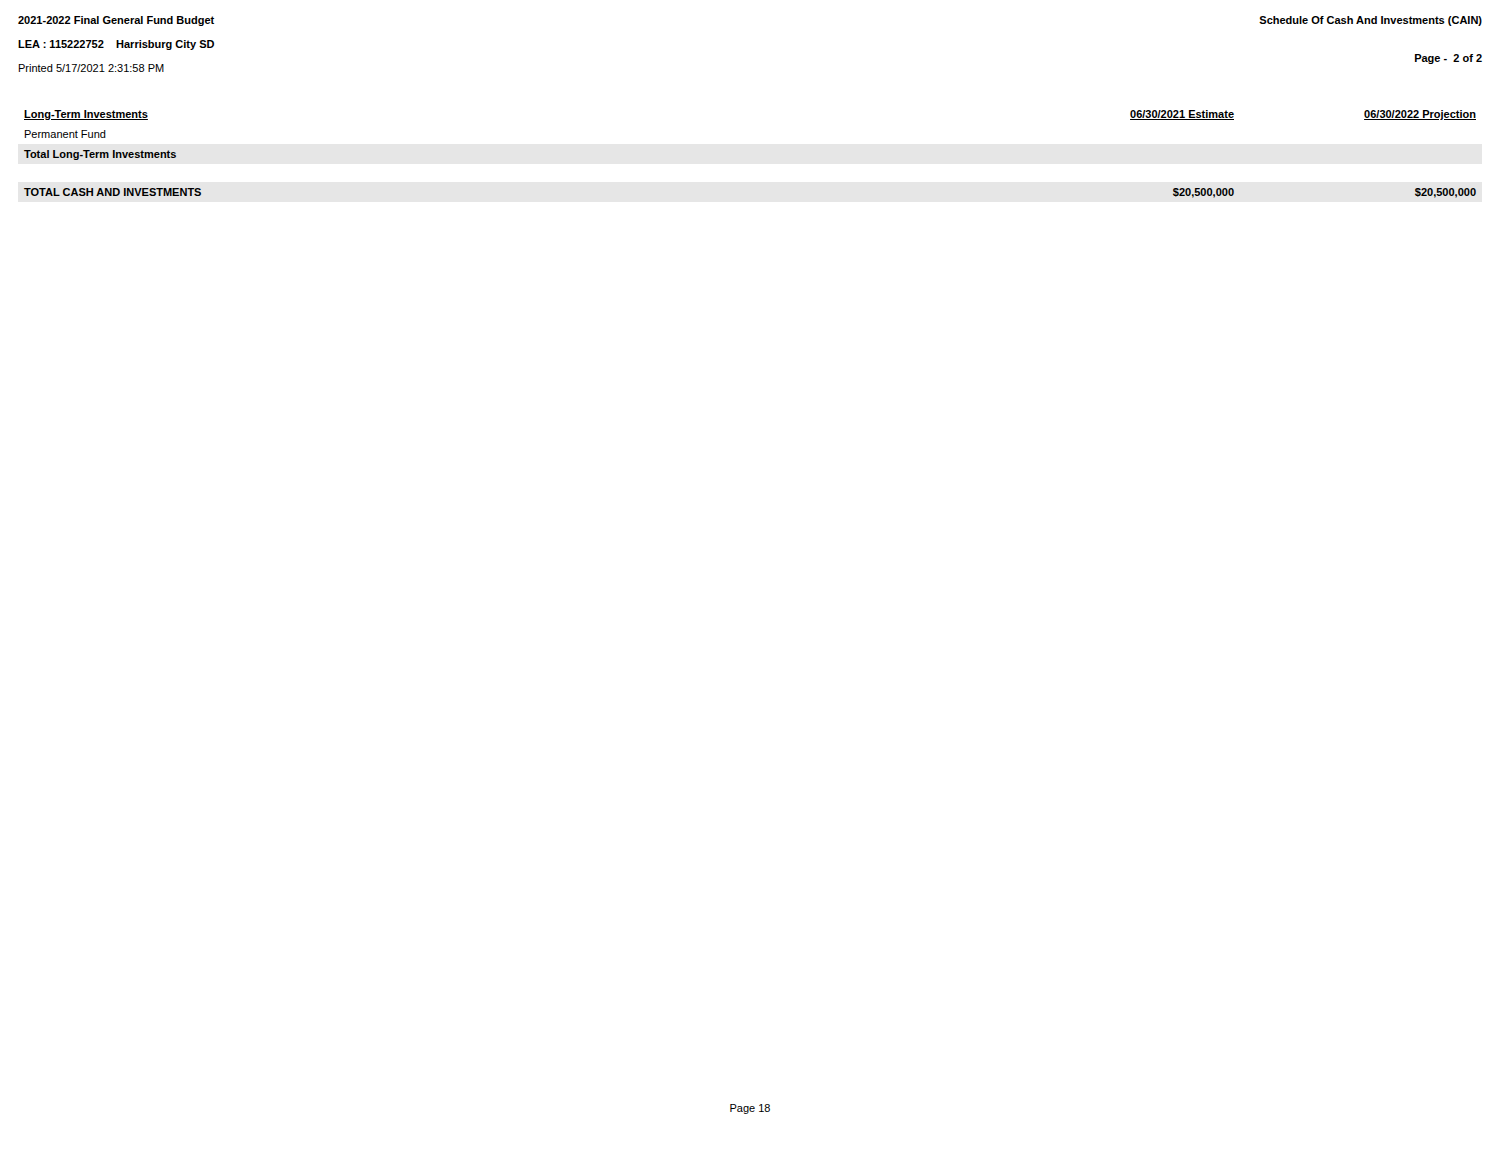Schedule Of Cash And Investments (CAIN)
Page - 2 of 2
2021-2022 Final General Fund Budget
LEA : 115222752 Harrisburg City SD
Printed 5/17/2021 2:31:58 PM
| Long-Term Investments | 06/30/2021 Estimate | 06/30/2022 Projection |
| --- | --- | --- |
| Permanent Fund | | |
| Total Long-Term Investments | | |
| TOTAL CASH AND INVESTMENTS | $20,500,000 | $20,500,000 |
Page 18